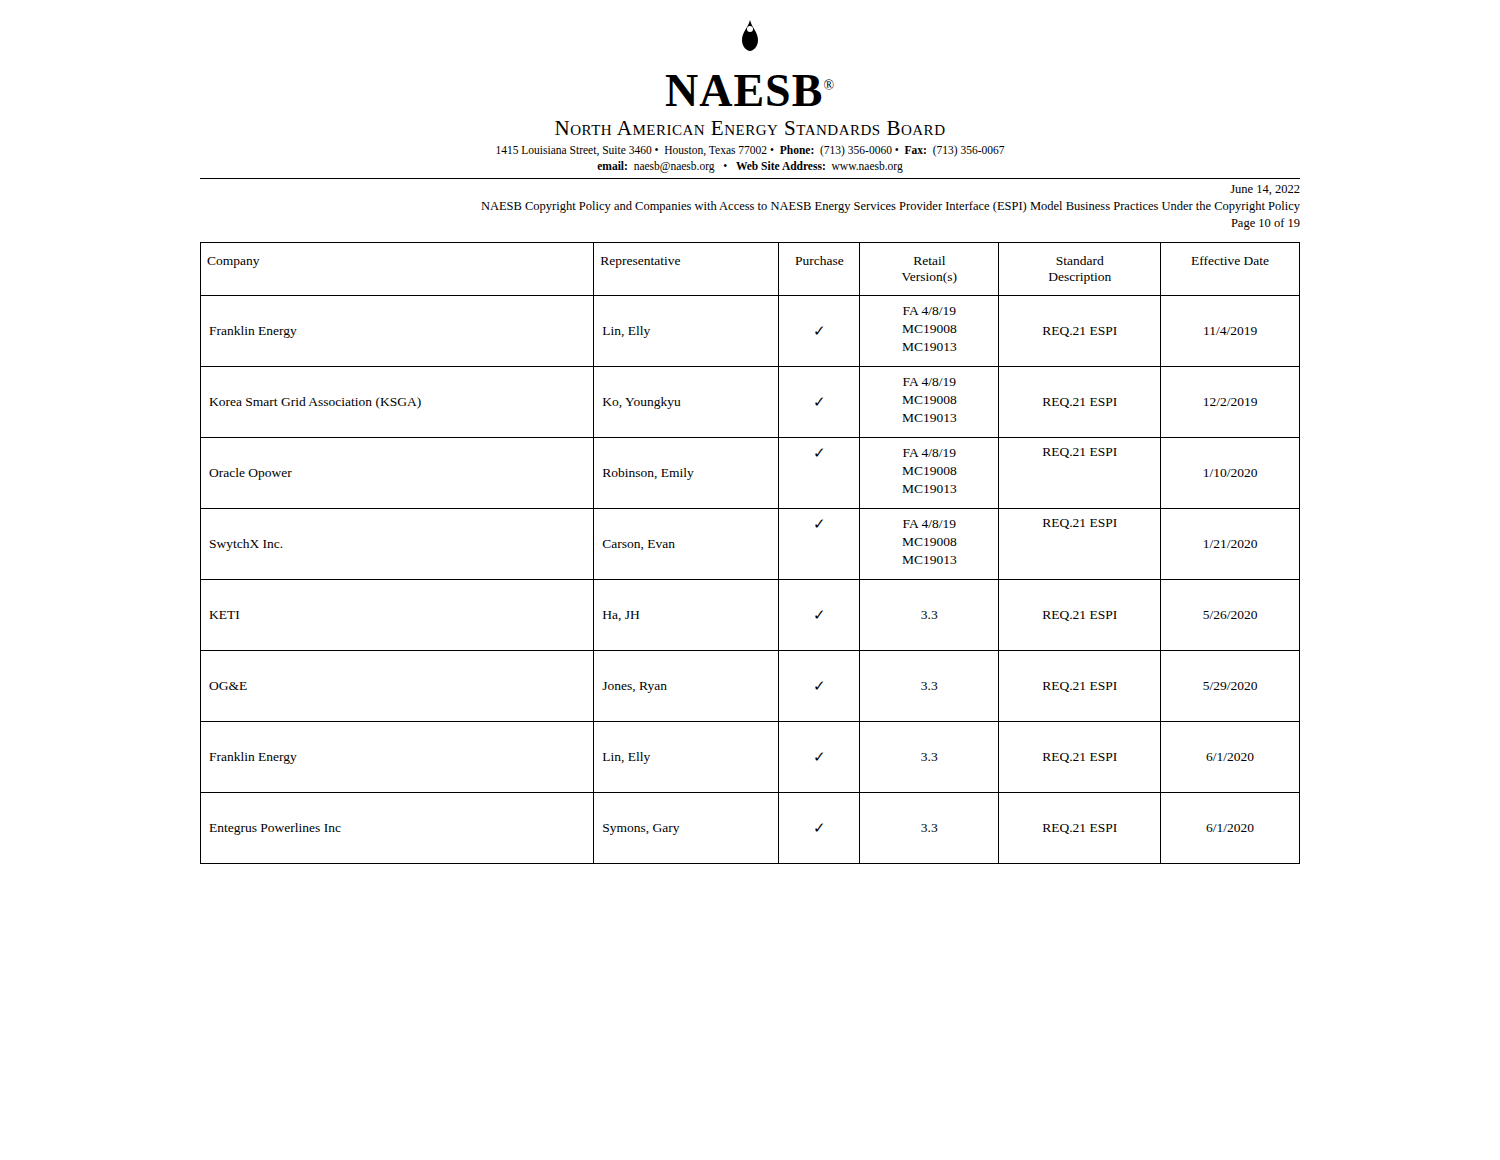NAESB®
North American Energy Standards Board
1415 Louisiana Street, Suite 3460 • Houston, Texas 77002 • Phone: (713) 356-0060 • Fax: (713) 356-0067
email: naesb@naesb.org • Web Site Address: www.naesb.org
June 14, 2022
NAESB Copyright Policy and Companies with Access to NAESB Energy Services Provider Interface (ESPI) Model Business Practices Under the Copyright Policy
Page 10 of 19
| Company | Representative | Purchase | Retail Version(s) | Standard Description | Effective Date |
| --- | --- | --- | --- | --- | --- |
| Franklin Energy | Lin, Elly | ✓ | FA 4/8/19 MC19008 MC19013 | REQ.21 ESPI | 11/4/2019 |
| Korea Smart Grid Association (KSGA) | Ko, Youngkyu | ✓ | FA 4/8/19 MC19008 MC19013 | REQ.21 ESPI | 12/2/2019 |
| Oracle Opower | Robinson, Emily | ✓ | FA 4/8/19 MC19008 MC19013 | REQ.21 ESPI | 1/10/2020 |
| SwytchX Inc. | Carson, Evan | ✓ | FA 4/8/19 MC19008 MC19013 | REQ.21 ESPI | 1/21/2020 |
| KETI | Ha, JH | ✓ | 3.3 | REQ.21 ESPI | 5/26/2020 |
| OG&E | Jones, Ryan | ✓ | 3.3 | REQ.21 ESPI | 5/29/2020 |
| Franklin Energy | Lin, Elly | ✓ | 3.3 | REQ.21 ESPI | 6/1/2020 |
| Entegrus Powerlines Inc | Symons, Gary | ✓ | 3.3 | REQ.21 ESPI | 6/1/2020 |